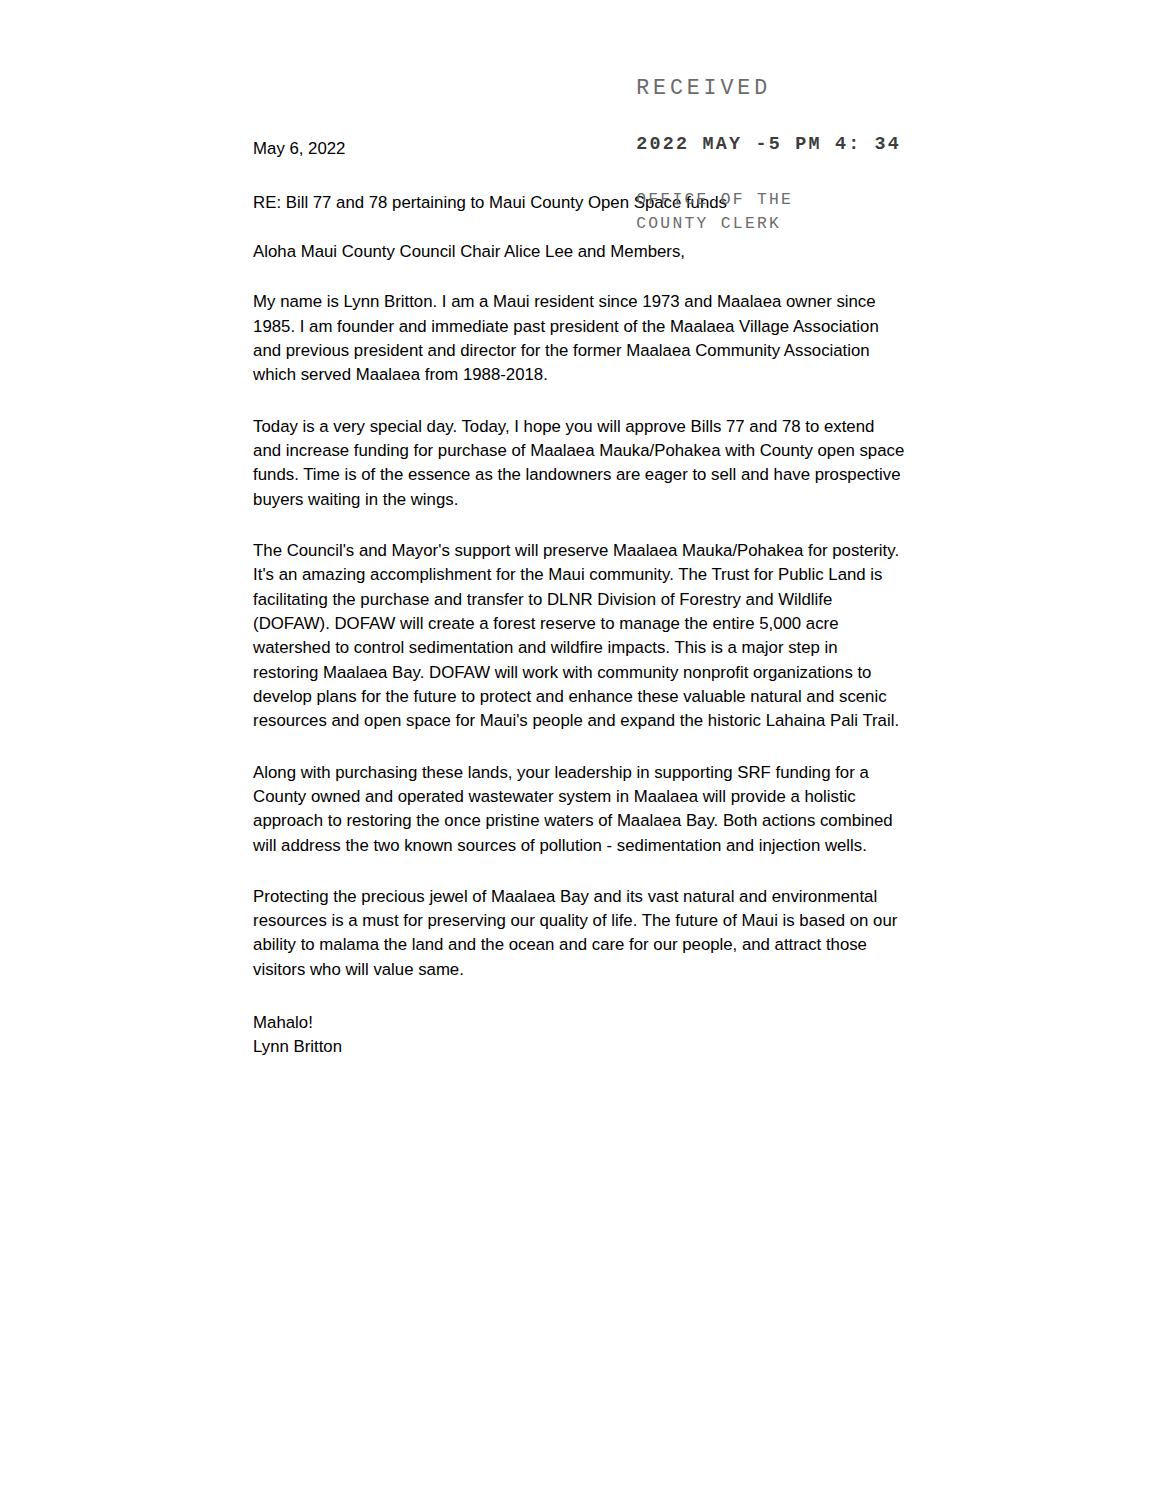RECEIVED
2022 MAY -5 PM 4: 34
OFFICE OF THE
COUNTY CLERK
May 6, 2022
RE: Bill 77 and 78 pertaining to Maui County Open Space funds
Aloha Maui County Council Chair Alice Lee and Members,
My name is Lynn Britton. I am a Maui resident since 1973 and Maalaea owner since 1985. I am founder and immediate past president of the Maalaea Village Association and previous president and director for the former Maalaea Community Association which served Maalaea from 1988-2018.
Today is a very special day. Today, I hope you will approve Bills 77 and 78 to extend and increase funding for purchase of Maalaea Mauka/Pohakea with County open space funds. Time is of the essence as the landowners are eager to sell and have prospective buyers waiting in the wings.
The Council's and Mayor's support will preserve Maalaea Mauka/Pohakea for posterity. It's an amazing accomplishment for the Maui community. The Trust for Public Land is facilitating the purchase and transfer to DLNR Division of Forestry and Wildlife (DOFAW). DOFAW will create a forest reserve to manage the entire 5,000 acre watershed to control sedimentation and wildfire impacts. This is a major step in restoring Maalaea Bay. DOFAW will work with community nonprofit organizations to develop plans for the future to protect and enhance these valuable natural and scenic resources and open space for Maui's people and expand the historic Lahaina Pali Trail.
Along with purchasing these lands, your leadership in supporting SRF funding for a County owned and operated wastewater system in Maalaea will provide a holistic approach to restoring the once pristine waters of Maalaea Bay. Both actions combined will address the two known sources of pollution - sedimentation and injection wells.
Protecting the precious jewel of Maalaea Bay and its vast natural and environmental resources is a must for preserving our quality of life. The future of Maui is based on our ability to malama the land and the ocean and care for our people, and attract those visitors who will value same.
Mahalo!
Lynn Britton